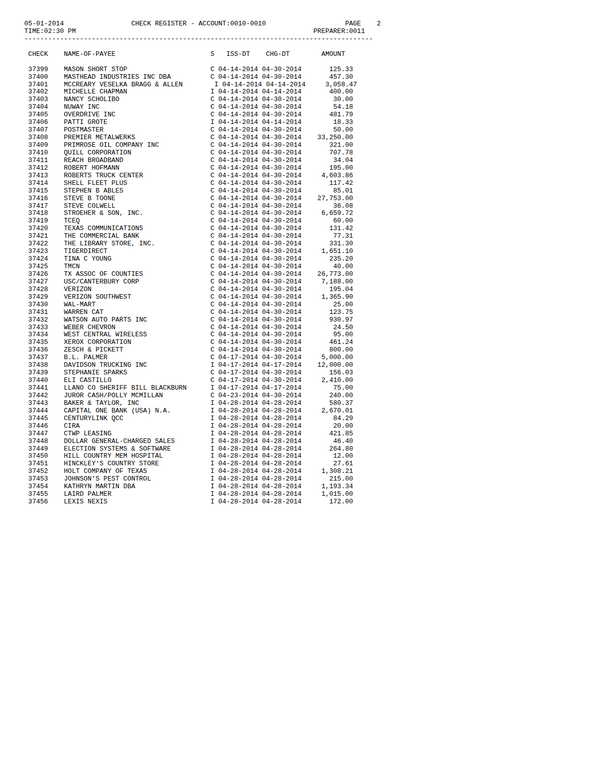05-01-2014                 CHECK REGISTER - ACCOUNT:0010-0010                    PAGE    2
 TIME:02:30 PM                                                            PREPARER:0011
 ----------------------------------------------------------------------------------------

  CHECK    NAME-OF-PAYEE                        S   ISS-DT    CHG-DT        AMOUNT

  37399    MASON SHORT STOP                     C 04-14-2014 04-30-2014       125.33
  37400    MASTHEAD INDUSTRIES INC DBA          C 04-14-2014 04-30-2014       457.30
  37401    MCCREARY VESELKA BRAGG & ALLEN        I 04-14-2014 04-14-2014     3,058.47
  37402    MICHELLE CHAPMAN                     I 04-14-2014 04-14-2014       400.00
  37403    NANCY SCHOLIBO                       C 04-14-2014 04-30-2014        30.00
  37404    NUWAY INC                            C 04-14-2014 04-30-2014        54.18
  37405    OVERDRIVE INC                        C 04-14-2014 04-30-2014       481.79
  37406    PATTI GROTE                          I 04-14-2014 04-14-2014        18.33
  37407    POSTMASTER                           C 04-14-2014 04-30-2014        50.00
  37408    PREMIER METALWERKS                   C 04-14-2014 04-30-2014    33,250.00
  37409    PRIMROSE OIL COMPANY INC             C 04-14-2014 04-30-2014       321.00
  37410    QUILL CORPORATION                    C 04-14-2014 04-30-2014       707.78
  37411    REACH BROADBAND                      C 04-14-2014 04-30-2014        34.04
  37412    ROBERT HOFMANN                       C 04-14-2014 04-30-2014       195.00
  37413    ROBERTS TRUCK CENTER                 C 04-14-2014 04-30-2014     4,603.86
  37414    SHELL FLEET PLUS                     C 04-14-2014 04-30-2014       117.42
  37415    STEPHEN B ABLES                      C 04-14-2014 04-30-2014        85.01
  37416    STEVE B TOONE                        C 04-14-2014 04-30-2014    27,753.00
  37417    STEVE COLWELL                        C 04-14-2014 04-30-2014        36.08
  37418    STROEHER & SON, INC.                 C 04-14-2014 04-30-2014     6,659.72
  37419    TCEQ                                 C 04-14-2014 04-30-2014        60.00
  37420    TEXAS COMMUNICATIONS                 C 04-14-2014 04-30-2014       131.42
  37421    THE COMMERCIAL BANK                  C 04-14-2014 04-30-2014        77.31
  37422    THE LIBRARY STORE, INC.              C 04-14-2014 04-30-2014       331.30
  37423    TIGERDIRECT                          C 04-14-2014 04-30-2014     1,651.10
  37424    TINA C YOUNG                         C 04-14-2014 04-30-2014       235.20
  37425    TMCN                                 C 04-14-2014 04-30-2014        40.00
  37426    TX ASSOC OF COUNTIES                 C 04-14-2014 04-30-2014    26,773.00
  37427    USC/CANTERBURY CORP                  C 04-14-2014 04-30-2014     7,188.00
  37428    VERIZON                              C 04-14-2014 04-30-2014       195.04
  37429    VERIZON SOUTHWEST                    C 04-14-2014 04-30-2014     1,365.90
  37430    WAL-MART                             C 04-14-2014 04-30-2014        25.00
  37431    WARREN CAT                           C 04-14-2014 04-30-2014       123.75
  37432    WATSON AUTO PARTS INC                C 04-14-2014 04-30-2014       930.97
  37433    WEBER CHEVRON                        C 04-14-2014 04-30-2014        24.50
  37434    WEST CENTRAL WIRELESS                C 04-14-2014 04-30-2014        95.00
  37435    XEROX CORPORATION                    C 04-14-2014 04-30-2014       461.24
  37436    ZESCH & PICKETT                      C 04-14-2014 04-30-2014       800.00
  37437    B.L. PALMER                          C 04-17-2014 04-30-2014     5,000.00
  37438    DAVIDSON TRUCKING INC                I 04-17-2014 04-17-2014    12,000.00
  37439    STEPHANIE SPARKS                     C 04-17-2014 04-30-2014       156.03
  37440    ELI CASTILLO                         C 04-17-2014 04-30-2014     2,410.00
  37441    LLANO CO SHERIFF BILL BLACKBURN      I 04-17-2014 04-17-2014        75.00
  37442    JUROR CASH/POLLY MCMILLAN            C 04-23-2014 04-30-2014       240.00
  37443    BAKER & TAYLOR, INC                  I 04-28-2014 04-28-2014       580.37
  37444    CAPITAL ONE BANK (USA) N.A.          I 04-28-2014 04-28-2014     2,670.01
  37445    CENTURYLINK QCC                      I 04-28-2014 04-28-2014        84.29
  37446    CIRA                                 I 04-28-2014 04-28-2014        20.00
  37447    CTWP LEASING                         I 04-28-2014 04-28-2014       421.85
  37448    DOLLAR GENERAL-CHARGED SALES         I 04-28-2014 04-28-2014        46.40
  37449    ELECTION SYSTEMS & SOFTWARE          I 04-28-2014 04-28-2014       264.80
  37450    HILL COUNTRY MEM HOSPITAL            I 04-28-2014 04-28-2014        12.00
  37451    HINCKLEY'S COUNTRY STORE             I 04-28-2014 04-28-2014        27.61
  37452    HOLT COMPANY OF TEXAS                I 04-28-2014 04-28-2014     1,308.21
  37453    JOHNSON'S PEST CONTROL               I 04-28-2014 04-28-2014       215.00
  37454    KATHRYN MARTIN DBA                   I 04-28-2014 04-28-2014     1,193.34
  37455    LAIRD PALMER                         I 04-28-2014 04-28-2014     1,015.00
  37456    LEXIS NEXIS                          I 04-28-2014 04-28-2014       172.00